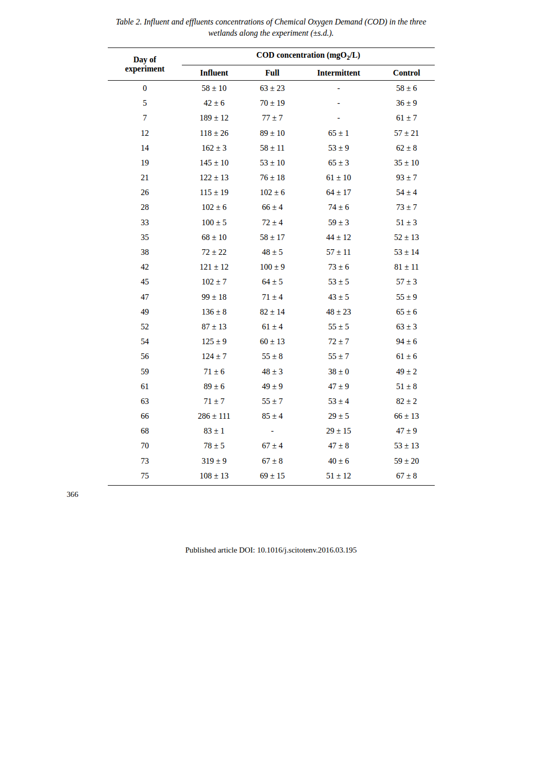Table 2. Influent and effluents concentrations of Chemical Oxygen Demand (COD) in the three wetlands along the experiment (±s.d.).
| Day of experiment | COD concentration (mgO 2 /L) |
| --- | --- |
| Influent | Full | Intermittent | Control |
| 0 | 58 ± 10 | 63 ± 23 | - | 58 ± 6 |
| 5 | 42 ± 6 | 70 ± 19 | - | 36 ± 9 |
| 7 | 189 ± 12 | 77 ± 7 | - | 61 ± 7 |
| 12 | 118 ± 26 | 89 ± 10 | 65 ± 1 | 57 ± 21 |
| 14 | 162 ± 3 | 58 ± 11 | 53 ± 9 | 62 ± 8 |
| 19 | 145 ± 10 | 53 ± 10 | 65 ± 3 | 35 ± 10 |
| 21 | 122 ± 13 | 76 ± 18 | 61 ± 10 | 93 ± 7 |
| 26 | 115 ± 19 | 102 ± 6 | 64 ± 17 | 54 ± 4 |
| 28 | 102 ± 6 | 66 ± 4 | 74 ± 6 | 73 ± 7 |
| 33 | 100 ± 5 | 72 ± 4 | 59 ± 3 | 51 ± 3 |
| 35 | 68 ± 10 | 58 ± 17 | 44 ± 12 | 52 ± 13 |
| 38 | 72 ± 22 | 48 ± 5 | 57 ± 11 | 53 ± 14 |
| 42 | 121 ± 12 | 100 ± 9 | 73 ± 6 | 81 ± 11 |
| 45 | 102 ± 7 | 64 ± 5 | 53 ± 5 | 57 ± 3 |
| 47 | 99 ± 18 | 71 ± 4 | 43 ± 5 | 55 ± 9 |
| 49 | 136 ± 8 | 82 ± 14 | 48 ± 23 | 65 ± 6 |
| 52 | 87 ± 13 | 61 ± 4 | 55 ± 5 | 63 ± 3 |
| 54 | 125 ± 9 | 60 ± 13 | 72 ± 7 | 94 ± 6 |
| 56 | 124 ± 7 | 55 ± 8 | 55 ± 7 | 61 ± 6 |
| 59 | 71 ± 6 | 48 ± 3 | 38 ± 0 | 49 ± 2 |
| 61 | 89 ± 6 | 49 ± 9 | 47 ± 9 | 51 ± 8 |
| 63 | 71 ± 7 | 55 ± 7 | 53 ± 4 | 82 ± 2 |
| 66 | 286 ± 111 | 85 ± 4 | 29 ± 5 | 66 ± 13 |
| 68 | 83 ± 1 | - | 29 ± 15 | 47 ± 9 |
| 70 | 78 ± 5 | 67 ± 4 | 47 ± 8 | 53 ± 13 |
| 73 | 319 ± 9 | 67 ± 8 | 40 ± 6 | 59 ± 20 |
| 75 | 108 ± 13 | 69 ± 15 | 51 ± 12 | 67 ± 8 |
366
Published article DOI: 10.1016/j.scitotenv.2016.03.195